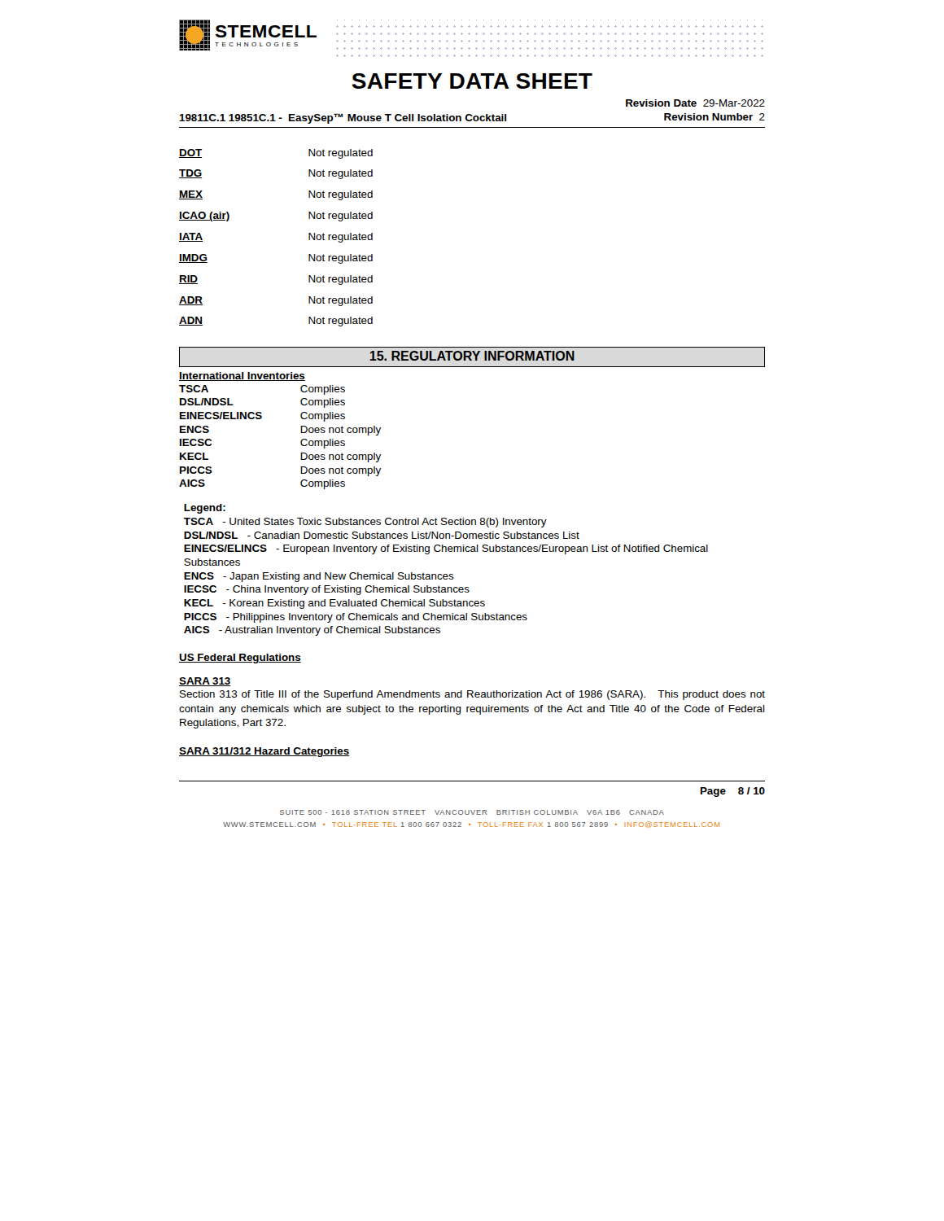STEMCELL
TECHNOLOGIES
SAFETY DATA SHEET
19811C.1 19851C.1 - EasySep™ Mouse T Cell Isolation Cocktail
Revision Date 29-Mar-2022
Revision Number 2
| DOT | Not regulated |
| TDG | Not regulated |
| MEX | Not regulated |
| ICAO (air) | Not regulated |
| IATA | Not regulated |
| IMDG | Not regulated |
| RID | Not regulated |
| ADR | Not regulated |
| ADN | Not regulated |
15. REGULATORY INFORMATION
International Inventories
| TSCA | Complies |
| DSL/NDSL | Complies |
| EINECS/ELINCS | Complies |
| ENCS | Does not comply |
| IECSC | Complies |
| KECL | Does not comply |
| PICCS | Does not comply |
| AICS | Complies |
Legend:
TSCA - United States Toxic Substances Control Act Section 8(b) Inventory
DSL/NDSL - Canadian Domestic Substances List/Non-Domestic Substances List
EINECS/ELINCS - European Inventory of Existing Chemical Substances/European List of Notified Chemical Substances
ENCS - Japan Existing and New Chemical Substances
IECSC - China Inventory of Existing Chemical Substances
KECL - Korean Existing and Evaluated Chemical Substances
PICCS - Philippines Inventory of Chemicals and Chemical Substances
AICS - Australian Inventory of Chemical Substances
US Federal Regulations
SARA 313
Section 313 of Title III of the Superfund Amendments and Reauthorization Act of 1986 (SARA). This product does not contain any chemicals which are subject to the reporting requirements of the Act and Title 40 of the Code of Federal Regulations, Part 372.
SARA 311/312 Hazard Categories
Page 8 / 10
SUITE 500 - 1618 STATION STREET VANCOUVER BRITISH COLUMBIA V6A 1B6 CANADA
WWW.STEMCELL.COM • TOLL-FREE TEL 1 800 667 0322 • TOLL-FREE FAX 1 800 567 2899 • INFO@STEMCELL.COM